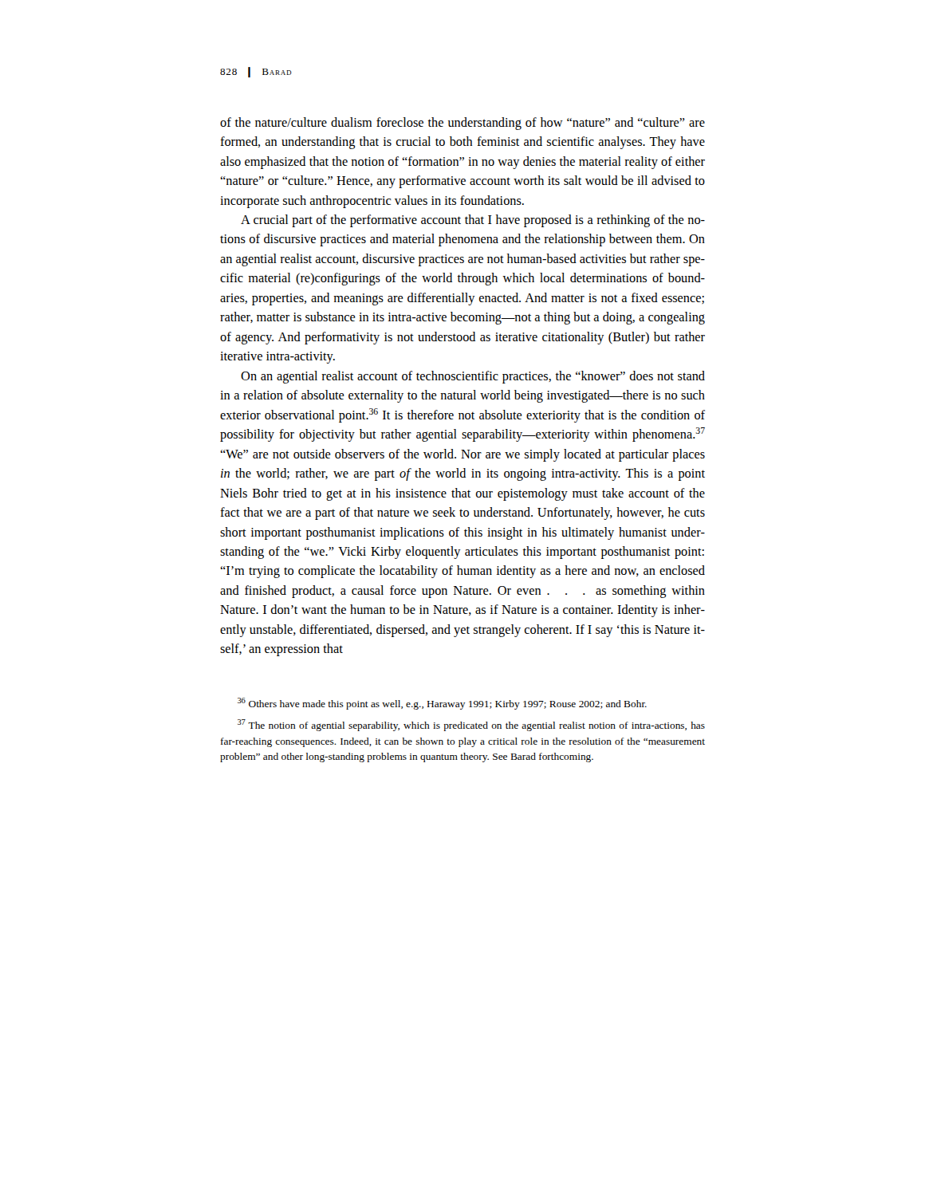828❙Barad
of the nature/culture dualism foreclose the understanding of how “nature” and “culture” are formed, an understanding that is crucial to both feminist and scientific analyses. They have also emphasized that the notion of “formation” in no way denies the material reality of either “nature” or “culture.” Hence, any performative account worth its salt would be ill advised to incorporate such anthropocentric values in its foundations.
A crucial part of the performative account that I have proposed is a rethinking of the notions of discursive practices and material phenomena and the relationship between them. On an agential realist account, discursive practices are not human-based activities but rather specific material (re)configurings of the world through which local determinations of boundaries, properties, and meanings are differentially enacted. And matter is not a fixed essence; rather, matter is substance in its intra-active becoming—not a thing but a doing, a congealing of agency. And performativity is not understood as iterative citationality (Butler) but rather iterative intra-activity.
On an agential realist account of technoscientific practices, the “knower” does not stand in a relation of absolute externality to the natural world being investigated—there is no such exterior observational point.36 It is therefore not absolute exteriority that is the condition of possibility for objectivity but rather agential separability—exteriority within phenomena.37 “We” are not outside observers of the world. Nor are we simply located at particular places in the world; rather, we are part of the world in its ongoing intra-activity. This is a point Niels Bohr tried to get at in his insistence that our epistemology must take account of the fact that we are a part of that nature we seek to understand. Unfortunately, however, he cuts short important posthumanist implications of this insight in his ultimately humanist understanding of the “we.” Vicki Kirby eloquently articulates this important posthumanist point: “I’m trying to complicate the locatability of human identity as a here and now, an enclosed and finished product, a causal force upon Nature. Or even . . . as something within Nature. I don’t want the human to be in Nature, as if Nature is a container. Identity is inherently unstable, differentiated, dispersed, and yet strangely coherent. If I say ‘this is Nature itself,’ an expression that
36 Others have made this point as well, e.g., Haraway 1991; Kirby 1997; Rouse 2002; and Bohr.
37 The notion of agential separability, which is predicated on the agential realist notion of intra-actions, has far-reaching consequences. Indeed, it can be shown to play a critical role in the resolution of the “measurement problem” and other long-standing problems in quantum theory. See Barad forthcoming.